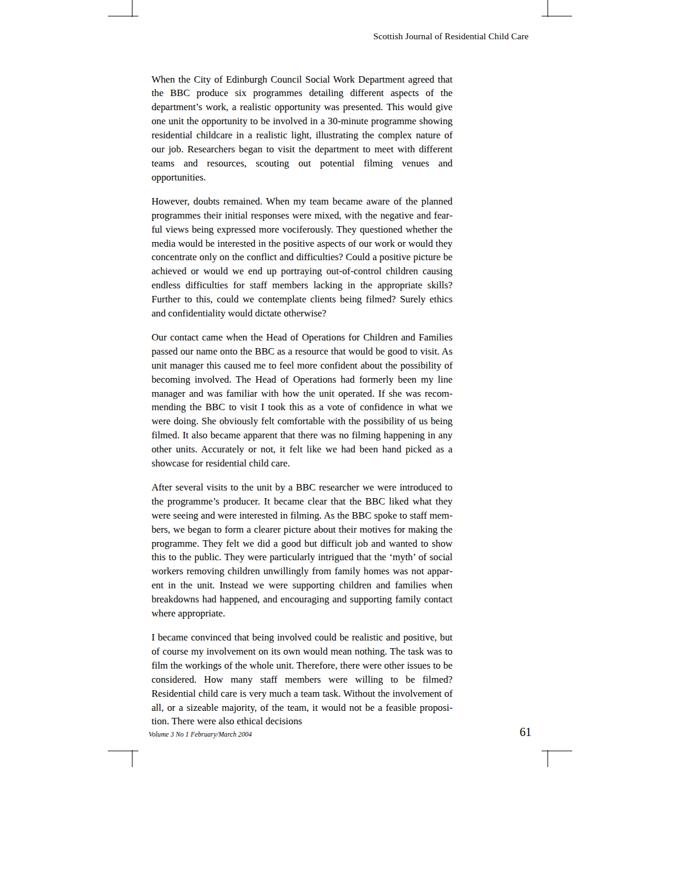Scottish Journal of Residential Child Care
When the City of Edinburgh Council Social Work Department agreed that the BBC produce six programmes detailing different aspects of the department’s work, a realistic opportunity was presented. This would give one unit the opportunity to be involved in a 30-minute programme showing residential childcare in a realistic light, illustrating the complex nature of our job. Researchers began to visit the department to meet with different teams and resources, scouting out potential filming venues and opportunities.
However, doubts remained. When my team became aware of the planned programmes their initial responses were mixed, with the negative and fearful views being expressed more vociferously. They questioned whether the media would be interested in the positive aspects of our work or would they concentrate only on the conflict and difficulties? Could a positive picture be achieved or would we end up portraying out-of-control children causing endless difficulties for staff members lacking in the appropriate skills? Further to this, could we contemplate clients being filmed? Surely ethics and confidentiality would dictate otherwise?
Our contact came when the Head of Operations for Children and Families passed our name onto the BBC as a resource that would be good to visit. As unit manager this caused me to feel more confident about the possibility of becoming involved. The Head of Operations had formerly been my line manager and was familiar with how the unit operated. If she was recommending the BBC to visit I took this as a vote of confidence in what we were doing. She obviously felt comfortable with the possibility of us being filmed. It also became apparent that there was no filming happening in any other units. Accurately or not, it felt like we had been hand picked as a showcase for residential child care.
After several visits to the unit by a BBC researcher we were introduced to the programme’s producer. It became clear that the BBC liked what they were seeing and were interested in filming. As the BBC spoke to staff members, we began to form a clearer picture about their motives for making the programme. They felt we did a good but difficult job and wanted to show this to the public. They were particularly intrigued that the ‘myth’ of social workers removing children unwillingly from family homes was not apparent in the unit. Instead we were supporting children and families when breakdowns had happened, and encouraging and supporting family contact where appropriate.
I became convinced that being involved could be realistic and positive, but of course my involvement on its own would mean nothing. The task was to film the workings of the whole unit. Therefore, there were other issues to be considered. How many staff members were willing to be filmed? Residential child care is very much a team task. Without the involvement of all, or a sizeable majority, of the team, it would not be a feasible proposition. There were also ethical decisions
Volume 3 No 1 February/March 2004 61